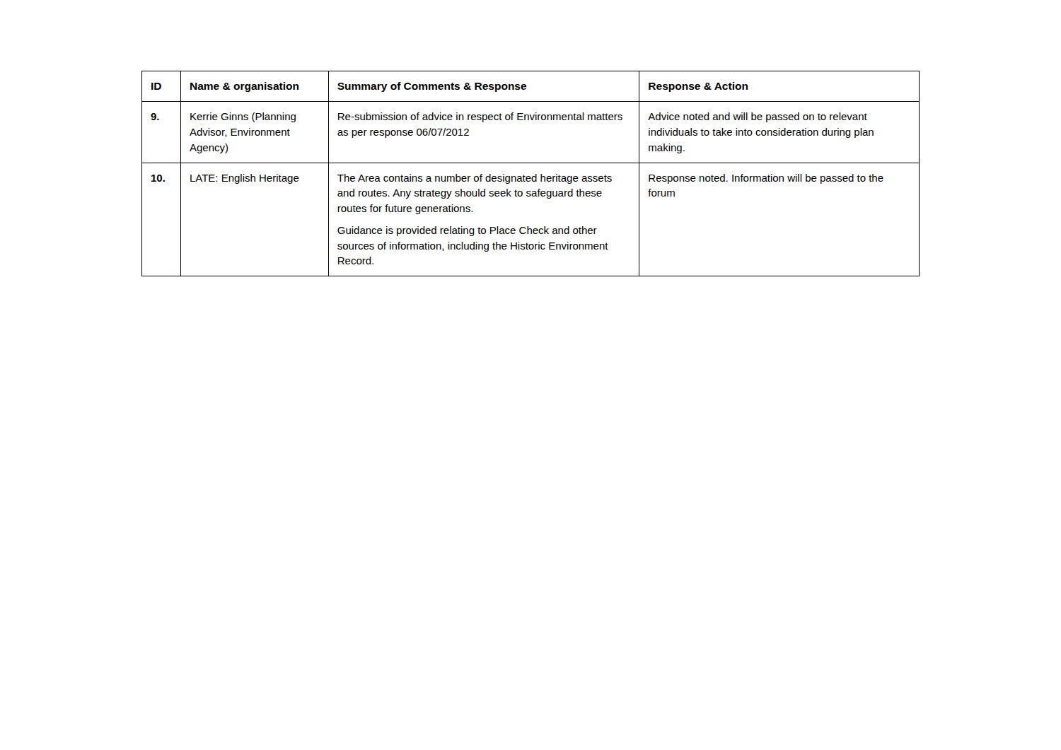| ID | Name & organisation | Summary of Comments & Response | Response & Action |
| --- | --- | --- | --- |
| 9. | Kerrie Ginns (Planning Advisor, Environment Agency) | Re-submission of advice in respect of Environmental matters as per response 06/07/2012 | Advice noted and will be passed on to relevant individuals to take into consideration during plan making. |
| 10. | LATE: English Heritage | The Area contains a number of designated heritage assets and routes. Any strategy should seek to safeguard these routes for future generations. Guidance is provided relating to Place Check and other sources of information, including the Historic Environment Record. | Response noted. Information will be passed to the forum |